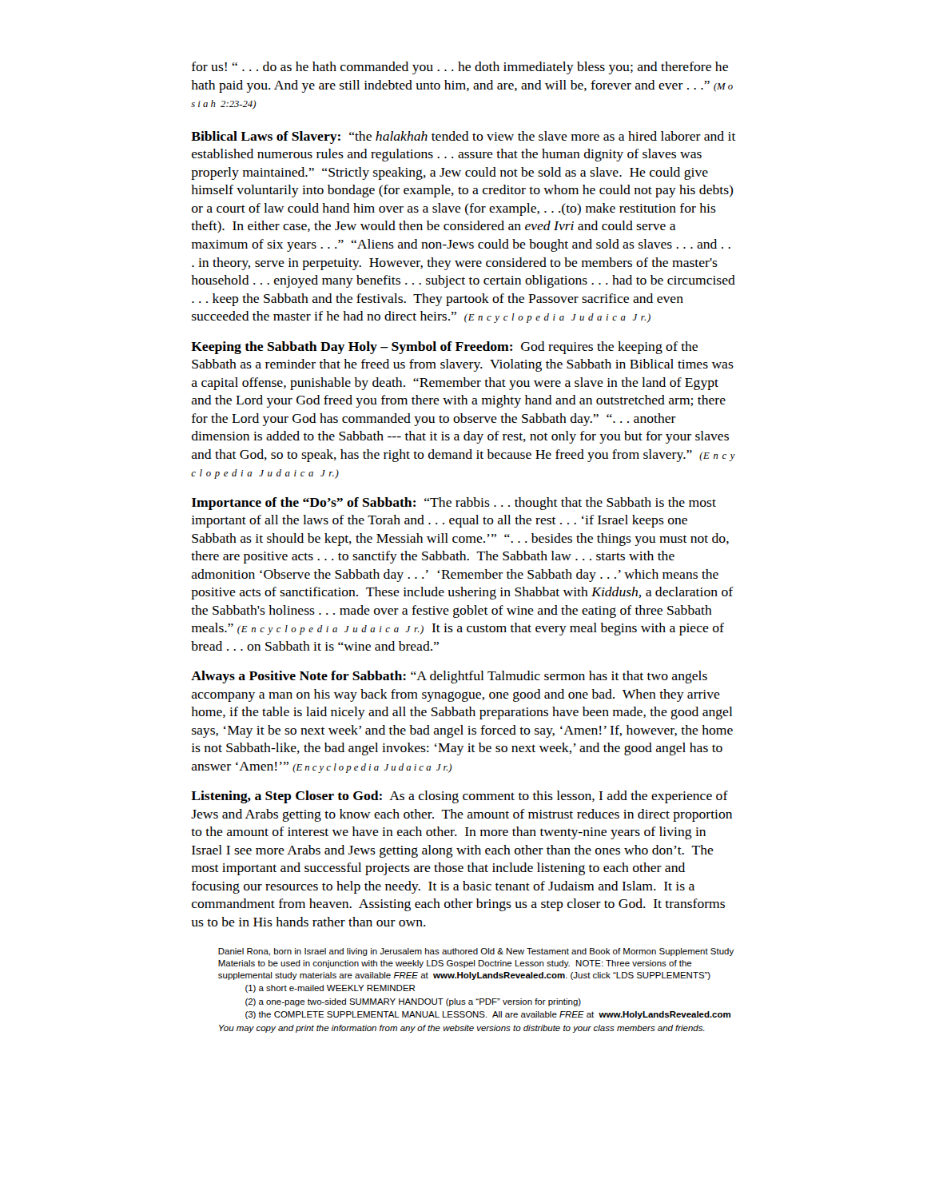for us! “ . . . do as he hath commanded you . . . he doth immediately bless you; and therefore he hath paid you. And ye are still indebted unto him, and are, and will be, forever and ever . . .” (M o s i a h 2:23-24)
Biblical Laws of Slavery: “the halakhah tended to view the slave more as a hired laborer and it established numerous rules and regulations . . . assure that the human dignity of slaves was properly maintained.” “Strictly speaking, a Jew could not be sold as a slave. He could give himself voluntarily into bondage (for example, to a creditor to whom he could not pay his debts) or a court of law could hand him over as a slave (for example, . . .(to) make restitution for his theft). In either case, the Jew would then be considered an eved Ivri and could serve a maximum of six years . . .” “Aliens and non-Jews could be bought and sold as slaves . . . and . . . in theory, serve in perpetuity. However, they were considered to be members of the master's household . . . enjoyed many benefits . . . subject to certain obligations . . . had to be circumcised . . . keep the Sabbath and the festivals. They partook of the Passover sacrifice and even succeeded the master if he had no direct heirs.” (E n c y c l o p e d i a J u d a i c a J r.)
Keeping the Sabbath Day Holy – Symbol of Freedom: God requires the keeping of the Sabbath as a reminder that he freed us from slavery. Violating the Sabbath in Biblical times was a capital offense, punishable by death. “Remember that you were a slave in the land of Egypt and the Lord your God freed you from there with a mighty hand and an outstretched arm; there for the Lord your God has commanded you to observe the Sabbath day.” “. . . another dimension is added to the Sabbath --- that it is a day of rest, not only for you but for your slaves and that God, so to speak, has the right to demand it because He freed you from slavery.” (E n c y c l o p e d i a J u d a i c a J r.)
Importance of the “Do’s” of Sabbath: “The rabbis . . . thought that the Sabbath is the most important of all the laws of the Torah and . . . equal to all the rest . . . ‘if Israel keeps one Sabbath as it should be kept, the Messiah will come.’” “. . . besides the things you must not do, there are positive acts . . . to sanctify the Sabbath. The Sabbath law . . . starts with the admonition ‘Observe the Sabbath day . . .’ ‘Remember the Sabbath day . . .’ which means the positive acts of sanctification. These include ushering in Shabbat with Kiddush, a declaration of the Sabbath's holiness . . . made over a festive goblet of wine and the eating of three Sabbath meals.” (E n c y c l o p e d i a J u d a i c a J r.) It is a custom that every meal begins with a piece of bread . . . on Sabbath it is “wine and bread.”
Always a Positive Note for Sabbath: “A delightful Talmudic sermon has it that two angels accompany a man on his way back from synagogue, one good and one bad. When they arrive home, if the table is laid nicely and all the Sabbath preparations have been made, the good angel says, ‘May it be so next week’ and the bad angel is forced to say, ‘Amen!’ If, however, the home is not Sabbath-like, the bad angel invokes: ‘May it be so next week,’ and the good angel has to answer ‘Amen!’” (E n c y c l o p e d i a J u d a i c a J r.)
Listening, a Step Closer to God: As a closing comment to this lesson, I add the experience of Jews and Arabs getting to know each other. The amount of mistrust reduces in direct proportion to the amount of interest we have in each other. In more than twenty-nine years of living in Israel I see more Arabs and Jews getting along with each other than the ones who don’t. The most important and successful projects are those that include listening to each other and focusing our resources to help the needy. It is a basic tenant of Judaism and Islam. It is a commandment from heaven. Assisting each other brings us a step closer to God. It transforms us to be in His hands rather than our own.
Daniel Rona, born in Israel and living in Jerusalem has authored Old & New Testament and Book of Mormon Supplement Study Materials to be used in conjunction with the weekly LDS Gospel Doctrine Lesson study. NOTE: Three versions of the supplemental study materials are available FREE at www.HolyLandsRevealed.com. (Just click “LDS SUPPLEMENTS”)
(1) a short e-mailed WEEKLY REMINDER
(2) a one-page two-sided SUMMARY HANDOUT (plus a “PDF” version for printing)
(3) the COMPLETE SUPPLEMENTAL MANUAL LESSONS. All are available FREE at www.HolyLandsRevealed.com
You may copy and print the information from any of the website versions to distribute to your class members and friends.